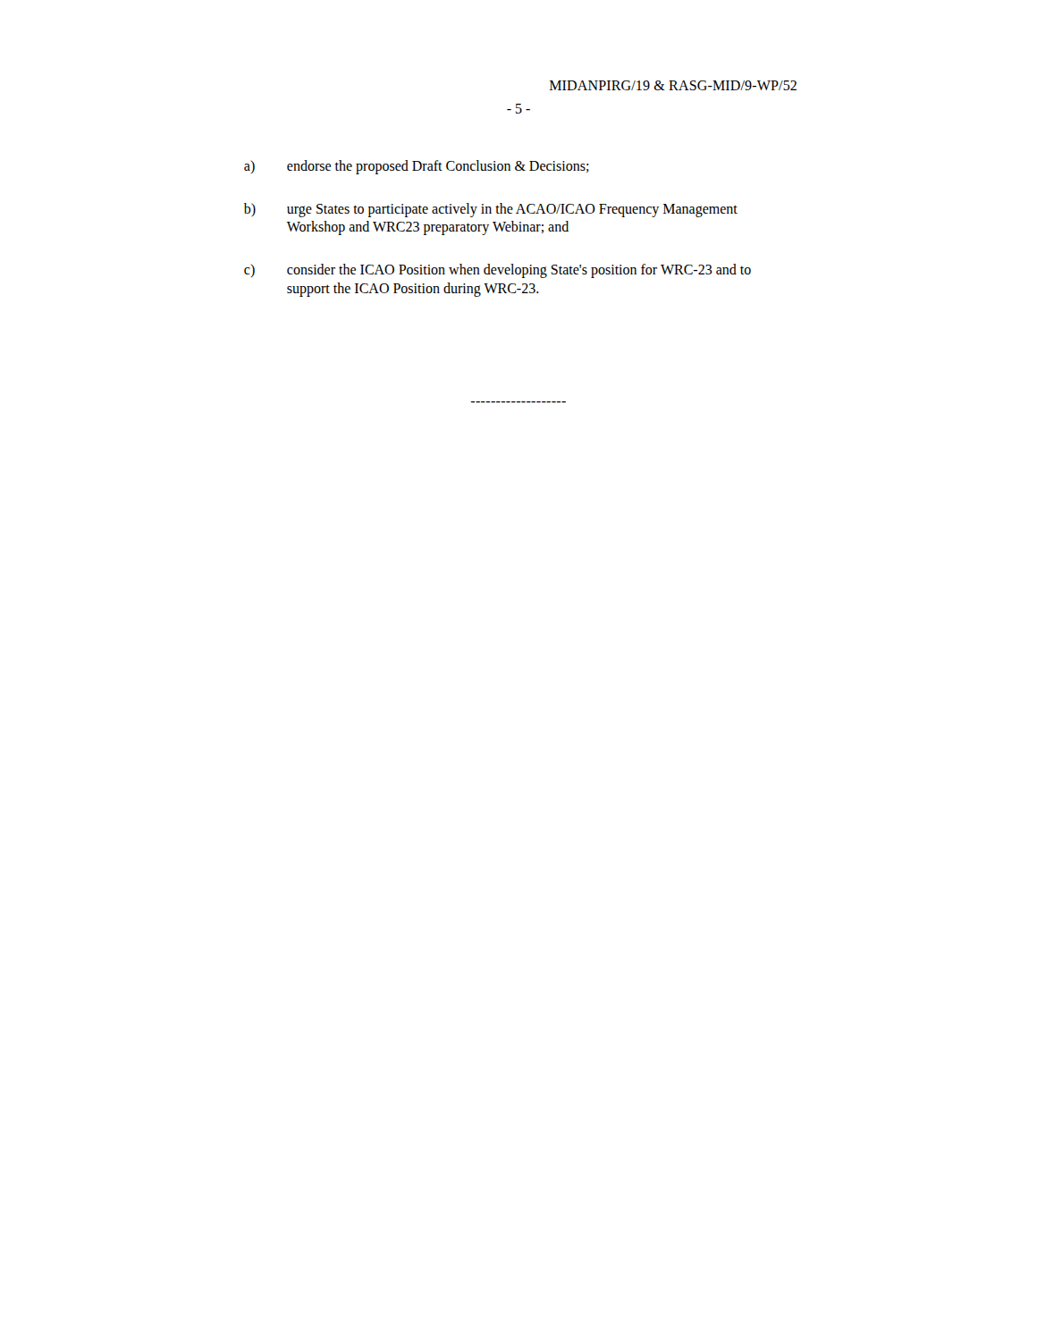MIDANPIRG/19 & RASG-MID/9-WP/52
- 5 -
a) endorse the proposed Draft Conclusion & Decisions;
b) urge States to participate actively in the ACAO/ICAO Frequency Management Workshop and WRC23 preparatory Webinar; and
c) consider the ICAO Position when developing State's position for WRC-23 and to support the ICAO Position during WRC-23.
-------------------